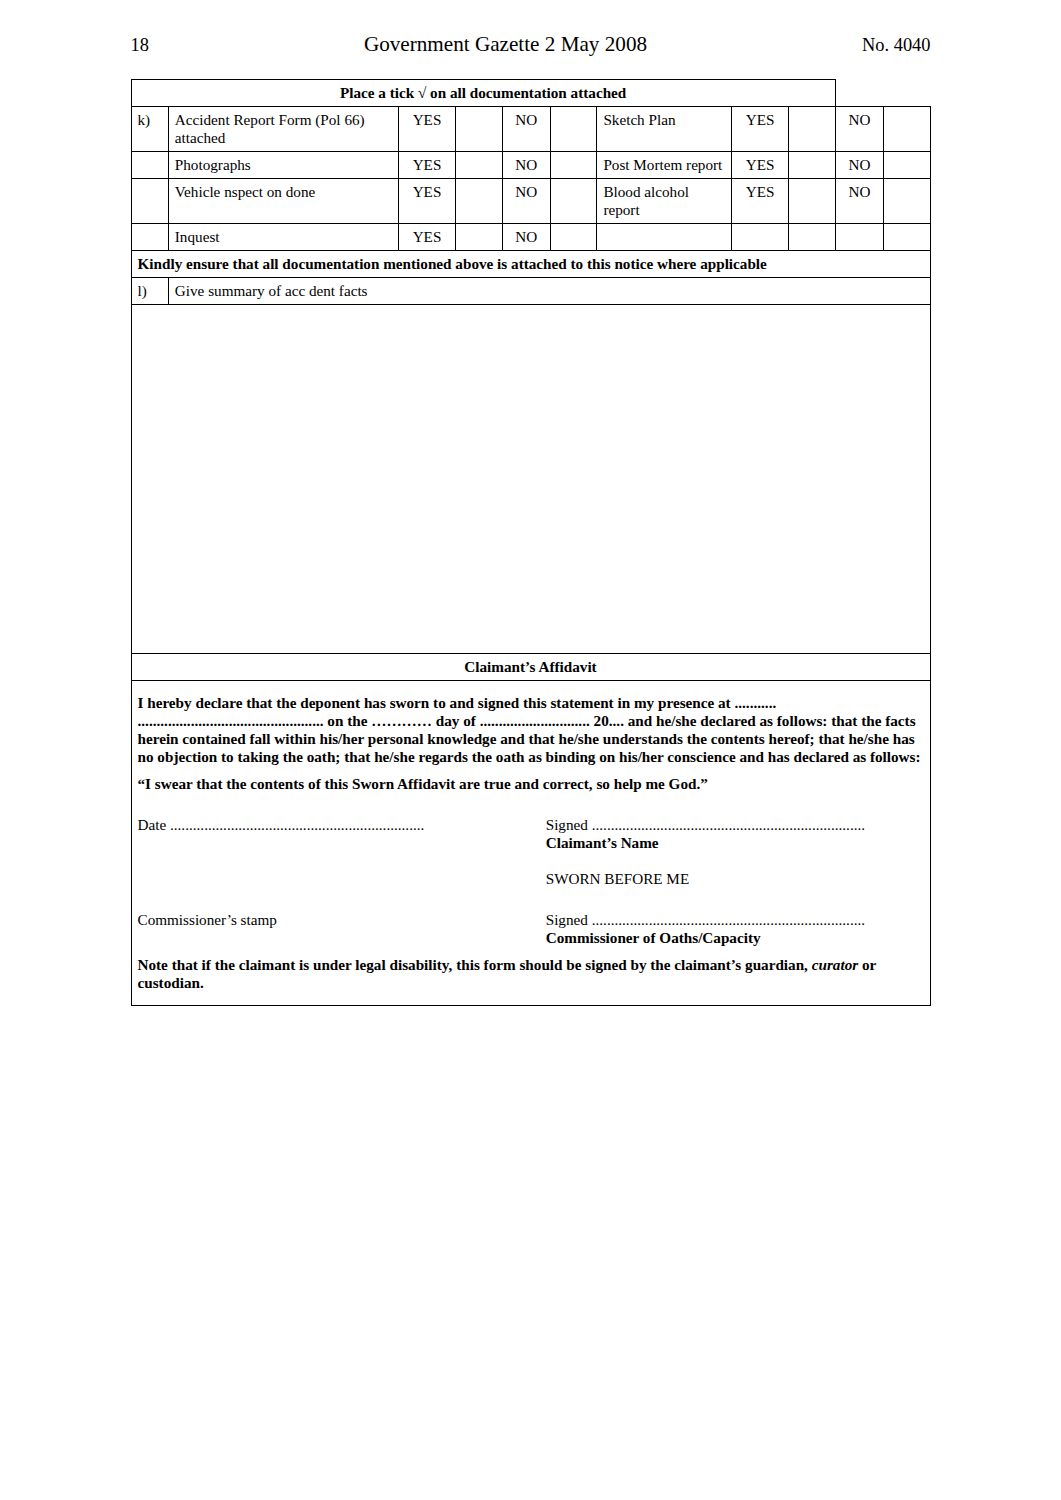18 Government Gazette 2 May 2008 No. 4040
| Place a tick √ on all documentation attached |
| k) | Accident Report Form (Pol 66) attached | YES | | NO | | Sketch Plan | YES | | NO | |
| | Photographs | YES | | NO | | Post Mortem report | YES | | NO | |
| | Vehicle nspect on done | YES | | NO | | Blood alcohol report | YES | | NO | |
| | Inquest | YES | | NO | | | | | | |
| Kindly ensure that all documentation mentioned above is attached to this notice where applicable |
| l) | Give summary of acc dent facts |
| Claimant’s Affidavit |
| I hereby declare that the deponent has sworn to and signed this statement in my presence at ........... ................................................. on the ………… day of ............................. 20.... and he/she declared as follows: that the facts herein contained fall within his/her personal knowledge and that he/she understands the contents hereof; that he/she has no objection to taking the oath; that he/she regards the oath as binding on his/her conscience and has declared as follows: “I swear that the contents of this Sworn Affidavit are true and correct, so help me God.” Date ................................................................... Signed ........................................................................ Claimant’s Name SWORN BEFORE ME Commissioner’s stamp Signed ........................................................................ Commissioner of Oaths/Capacity Note that if the claimant is under legal disability, this form should be signed by the claimant’s guardian, curator or custodian. |